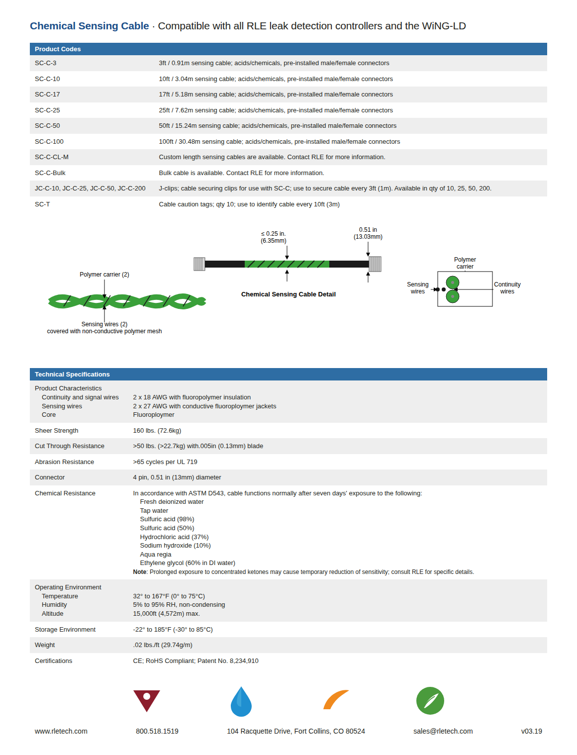Chemical Sensing Cable · Compatible with all RLE leak detection controllers and the WiNG-LD
| Product Codes |
| --- |
| SC-C-3 | 3ft / 0.91m sensing cable; acids/chemicals, pre-installed male/female connectors |
| SC-C-10 | 10ft / 3.04m sensing cable; acids/chemicals, pre-installed male/female connectors |
| SC-C-17 | 17ft / 5.18m sensing cable; acids/chemicals, pre-installed male/female connectors |
| SC-C-25 | 25ft / 7.62m sensing cable; acids/chemicals, pre-installed male/female connectors |
| SC-C-50 | 50ft / 15.24m sensing cable; acids/chemicals, pre-installed male/female connectors |
| SC-C-100 | 100ft / 30.48m sensing cable; acids/chemicals, pre-installed male/female connectors |
| SC-C-CL-M | Custom length sensing cables are available. Contact RLE for more information. |
| SC-C-Bulk | Bulk cable is available. Contact RLE for more information. |
| JC-C-10, JC-C-25, JC-C-50, JC-C-200 | J-clips; cable securing clips for use with SC-C; use to secure cable every 3ft (1m). Available in qty of 10, 25, 50, 200. |
| SC-T | Cable caution tags; qty 10; use to identify cable every 10ft (3m) |
≤ 0.25 in. (6.35mm) 0.51 in (13.03mm) Chemical Sensing Cable Detail Polymer carrier (2) Sensing wires (2) covered with non-conductive polymer mesh Polymer carrier Sensing wires Continuity wires
| Technical Specifications |
| --- |
| Product Characteristics Continuity and signal wires Sensing wires Core | 2 x 18 AWG with fluoropolymer insulation 2 x 27 AWG with conductive fluoroploymer jackets Fluoroploymer |
| Sheer Strength | 160 lbs. (72.6kg) |
| Cut Through Resistance | >50 lbs. (>22.7kg) with.005in (0.13mm) blade |
| Abrasion Resistance | >65 cycles per UL 719 |
| Connector | 4 pin, 0.51 in (13mm) diameter |
| Chemical Resistance | In accordance with ASTM D543, cable functions normally after seven days' exposure to the following: Fresh deionized water Tap water Sulfuric acid (98%) Sulfuric acid (50%) Hydrochloric acid (37%) Sodium hydroxide (10%) Aqua regia Ethylene glycol (60% in DI water) Note : Prolonged exposure to concentrated ketones may cause temporary reduction of sensitivity; consult RLE for specific details. |
| Operating Environment Temperature Humidity Altitude | 32° to 167°F (0° to 75°C) 5% to 95% RH, non-condensing 15,000ft (4,572m) max. |
| Storage Environment | -22° to 185°F (-30° to 85°C) |
| Weight | .02 lbs./ft (29.74g/m) |
| Certifications | CE; RoHS Compliant; Patent No. 8,234,910 |
www.rletech.com 800.518.1519 104 Racquette Drive, Fort Collins, CO 80524 sales@rletech.com v03.19